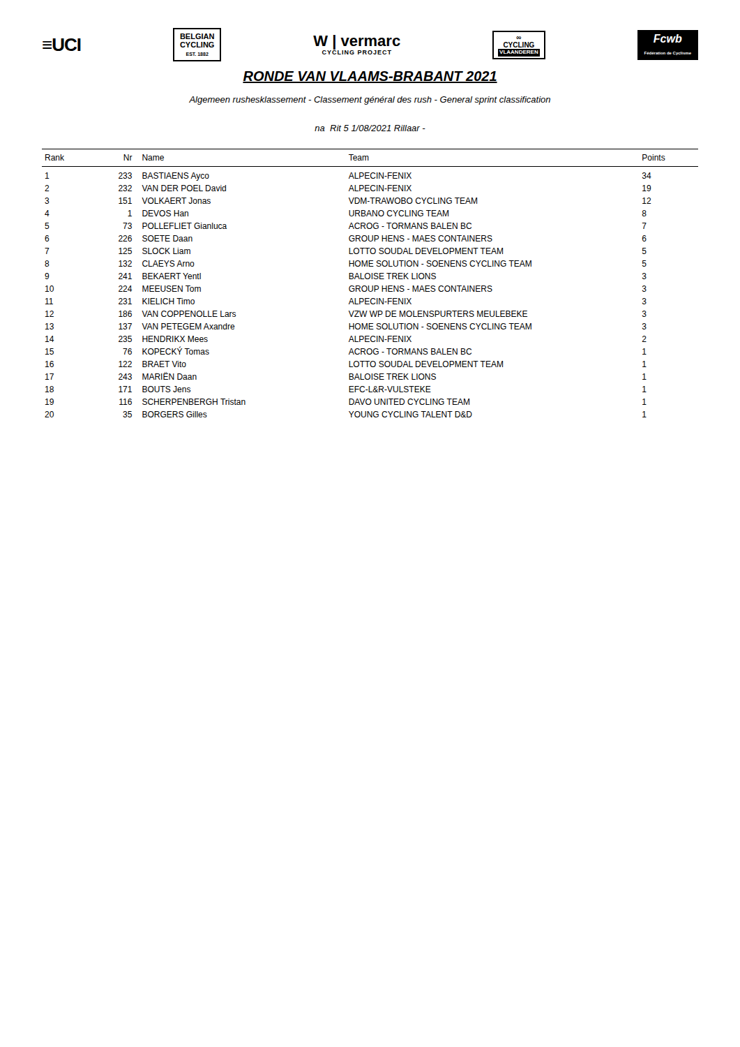≡UCI
BELGIAN
CYCLING
EST. 1882
W | vermarcCYCLING PROJECT
∞
CYCLINGVLAANDEREN
Fcwb
Fédération de Cyclisme
RONDE VAN VLAAMS-BRABANT 2021
Algemeen rushesklassement - Classement général des rush - General sprint classification
na Rit 5 1/08/2021 Rillaar -
| Rank | Nr | Name | Team | Points |
| --- | --- | --- | --- | --- |
| 1 | 233 | BASTIAENS Ayco | ALPECIN-FENIX | 34 |
| 2 | 232 | VAN DER POEL David | ALPECIN-FENIX | 19 |
| 3 | 151 | VOLKAERT Jonas | VDM-TRAWOBO CYCLING TEAM | 12 |
| 4 | 1 | DEVOS Han | URBANO CYCLING TEAM | 8 |
| 5 | 73 | POLLEFLIET Gianluca | ACROG - TORMANS BALEN BC | 7 |
| 6 | 226 | SOETE Daan | GROUP HENS - MAES CONTAINERS | 6 |
| 7 | 125 | SLOCK Liam | LOTTO SOUDAL DEVELOPMENT TEAM | 5 |
| 8 | 132 | CLAEYS Arno | HOME SOLUTION - SOENENS CYCLING TEAM | 5 |
| 9 | 241 | BEKAERT Yentl | BALOISE TREK LIONS | 3 |
| 10 | 224 | MEEUSEN Tom | GROUP HENS - MAES CONTAINERS | 3 |
| 11 | 231 | KIELICH Timo | ALPECIN-FENIX | 3 |
| 12 | 186 | VAN COPPENOLLE Lars | VZW WP DE MOLENSPURTERS MEULEBEKE | 3 |
| 13 | 137 | VAN PETEGEM Axandre | HOME SOLUTION - SOENENS CYCLING TEAM | 3 |
| 14 | 235 | HENDRIKX Mees | ALPECIN-FENIX | 2 |
| 15 | 76 | KOPECKÝ Tomas | ACROG - TORMANS BALEN BC | 1 |
| 16 | 122 | BRAET Vito | LOTTO SOUDAL DEVELOPMENT TEAM | 1 |
| 17 | 243 | MARIËN Daan | BALOISE TREK LIONS | 1 |
| 18 | 171 | BOUTS Jens | EFC-L&R-VULSTEKE | 1 |
| 19 | 116 | SCHERPENBERGH Tristan | DAVO UNITED CYCLING TEAM | 1 |
| 20 | 35 | BORGERS Gilles | YOUNG CYCLING TALENT D&D | 1 |